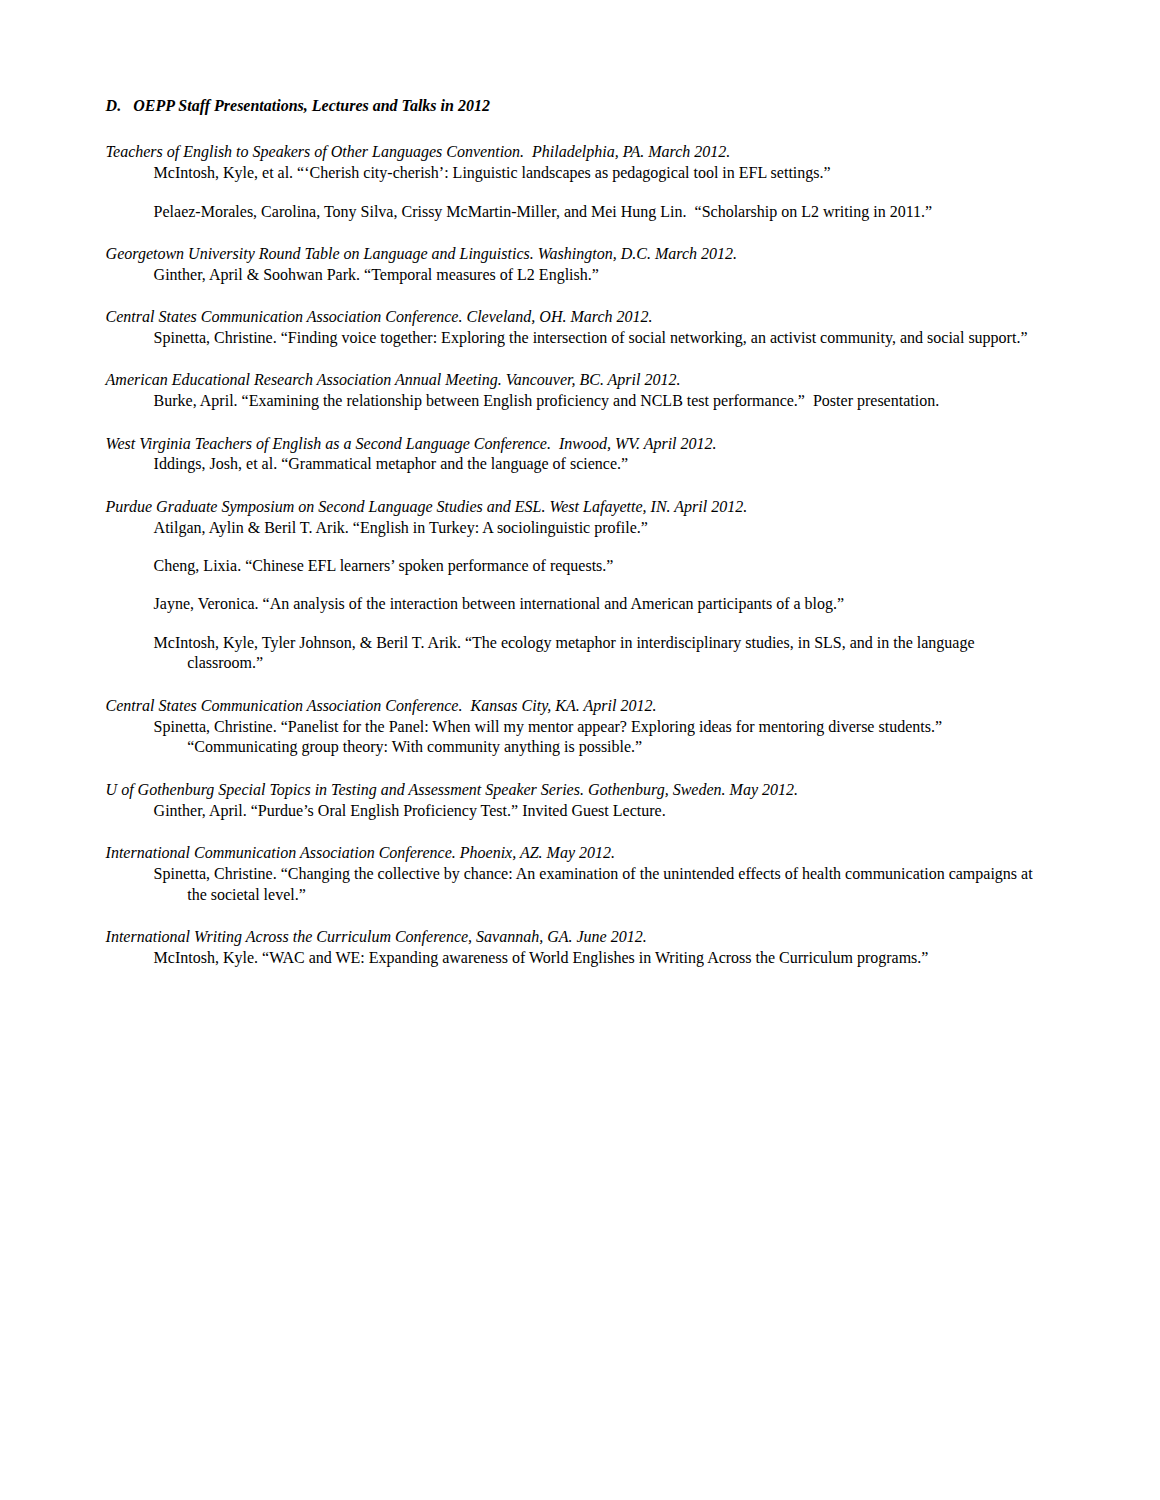D. OEPP Staff Presentations, Lectures and Talks in 2012
Teachers of English to Speakers of Other Languages Convention. Philadelphia, PA. March 2012.
McIntosh, Kyle, et al. “‘Cherish city-cherish’: Linguistic landscapes as pedagogical tool in EFL settings.”
Pelaez-Morales, Carolina, Tony Silva, Crissy McMartin-Miller, and Mei Hung Lin. “Scholarship on L2 writing in 2011.”
Georgetown University Round Table on Language and Linguistics. Washington, D.C. March 2012.
Ginther, April & Soohwan Park. “Temporal measures of L2 English.”
Central States Communication Association Conference. Cleveland, OH. March 2012.
Spinetta, Christine. “Finding voice together: Exploring the intersection of social networking, an activist community, and social support.”
American Educational Research Association Annual Meeting. Vancouver, BC. April 2012.
Burke, April. “Examining the relationship between English proficiency and NCLB test performance.” Poster presentation.
West Virginia Teachers of English as a Second Language Conference. Inwood, WV. April 2012.
Iddings, Josh, et al. “Grammatical metaphor and the language of science.”
Purdue Graduate Symposium on Second Language Studies and ESL. West Lafayette, IN. April 2012.
Atilgan, Aylin & Beril T. Arik. “English in Turkey: A sociolinguistic profile.”
Cheng, Lixia. “Chinese EFL learners’ spoken performance of requests.”
Jayne, Veronica. “An analysis of the interaction between international and American participants of a blog.”
McIntosh, Kyle, Tyler Johnson, & Beril T. Arik. “The ecology metaphor in interdisciplinary studies, in SLS, and in the language classroom.”
Central States Communication Association Conference. Kansas City, KA. April 2012.
Spinetta, Christine. “Panelist for the Panel: When will my mentor appear? Exploring ideas for mentoring diverse students.” “Communicating group theory: With community anything is possible.”
U of Gothenburg Special Topics in Testing and Assessment Speaker Series. Gothenburg, Sweden. May 2012.
Ginther, April. “Purdue’s Oral English Proficiency Test.” Invited Guest Lecture.
International Communication Association Conference. Phoenix, AZ. May 2012.
Spinetta, Christine. “Changing the collective by chance: An examination of the unintended effects of health communication campaigns at the societal level.”
International Writing Across the Curriculum Conference, Savannah, GA. June 2012.
McIntosh, Kyle. “WAC and WE: Expanding awareness of World Englishes in Writing Across the Curriculum programs.”